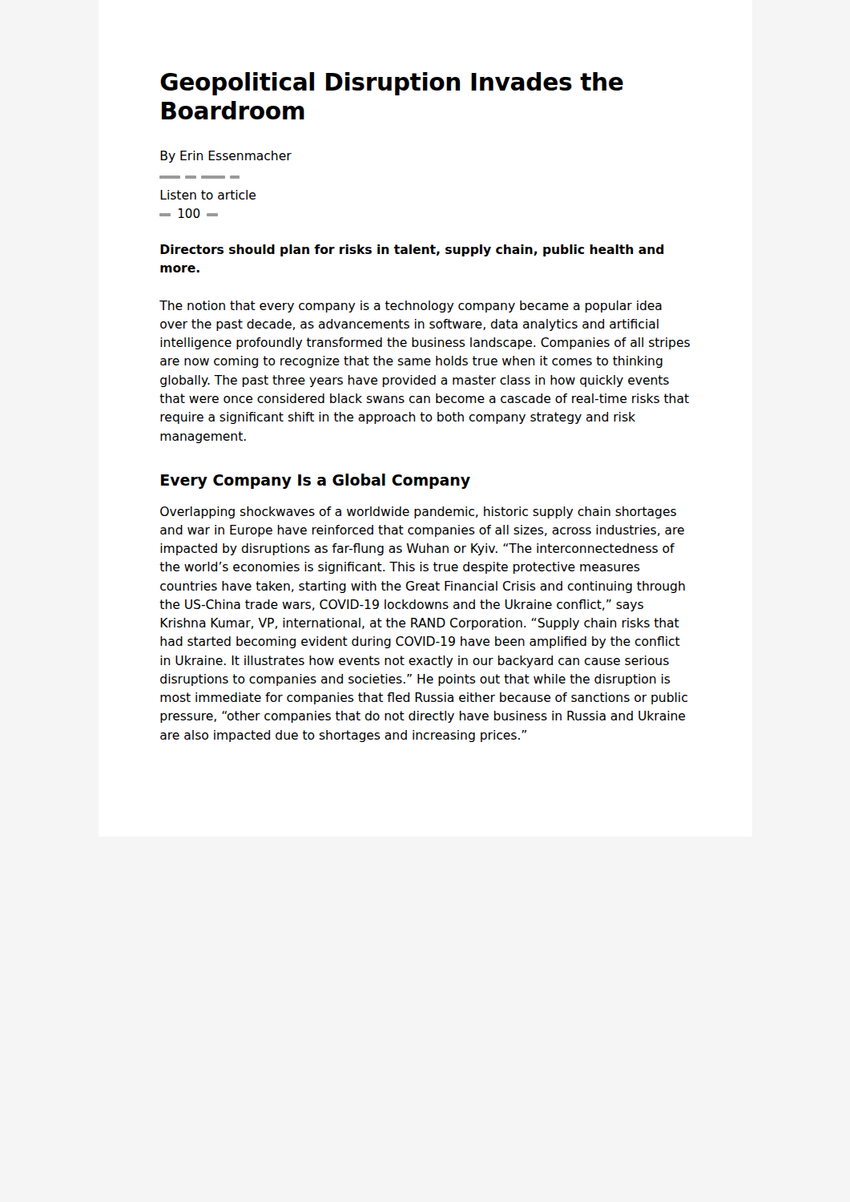Geopolitical Disruption Invades the Boardroom
By Erin Essenmacher
Listen to article
100
Directors should plan for risks in talent, supply chain, public health and more.
The notion that every company is a technology company became a popular idea over the past decade, as advancements in software, data analytics and artificial intelligence profoundly transformed the business landscape. Companies of all stripes are now coming to recognize that the same holds true when it comes to thinking globally. The past three years have provided a master class in how quickly events that were once considered black swans can become a cascade of real-time risks that require a significant shift in the approach to both company strategy and risk management.
Every Company Is a Global Company
Overlapping shockwaves of a worldwide pandemic, historic supply chain shortages and war in Europe have reinforced that companies of all sizes, across industries, are impacted by disruptions as far-flung as Wuhan or Kyiv. “The interconnectedness of the world’s economies is significant. This is true despite protective measures countries have taken, starting with the Great Financial Crisis and continuing through the US-China trade wars, COVID-19 lockdowns and the Ukraine conflict,” says Krishna Kumar, VP, international, at the RAND Corporation. “Supply chain risks that had started becoming evident during COVID-19 have been amplified by the conflict in Ukraine. It illustrates how events not exactly in our backyard can cause serious disruptions to companies and societies.” He points out that while the disruption is most immediate for companies that fled Russia either because of sanctions or public pressure, “other companies that do not directly have business in Russia and Ukraine are also impacted due to shortages and increasing prices.”